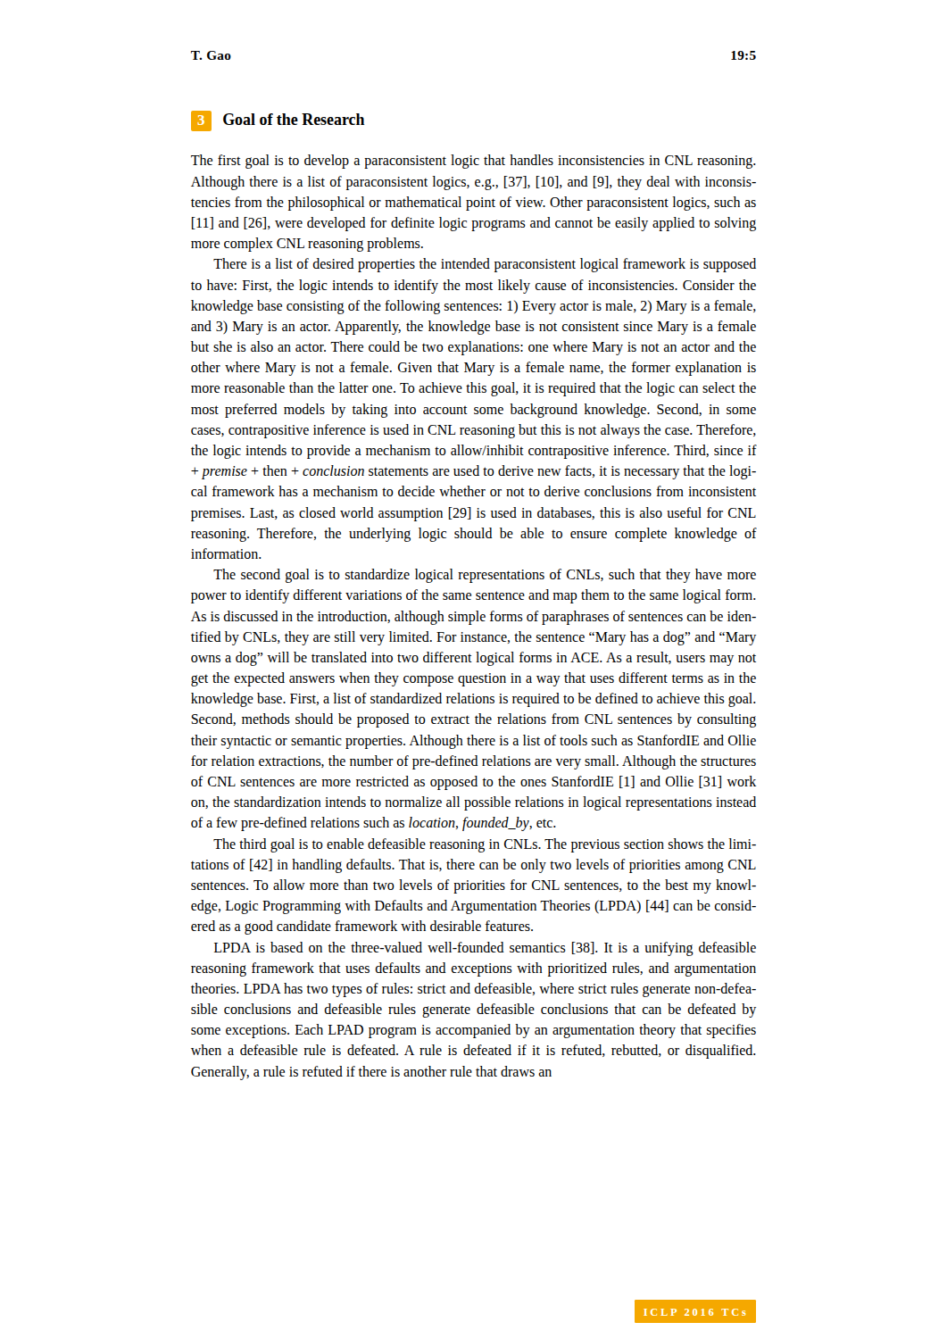T. Gao 19:5
3 Goal of the Research
The first goal is to develop a paraconsistent logic that handles inconsistencies in CNL reasoning. Although there is a list of paraconsistent logics, e.g., [37], [10], and [9], they deal with inconsistencies from the philosophical or mathematical point of view. Other paraconsistent logics, such as [11] and [26], were developed for definite logic programs and cannot be easily applied to solving more complex CNL reasoning problems.
There is a list of desired properties the intended paraconsistent logical framework is supposed to have: First, the logic intends to identify the most likely cause of inconsistencies. Consider the knowledge base consisting of the following sentences: 1) Every actor is male, 2) Mary is a female, and 3) Mary is an actor. Apparently, the knowledge base is not consistent since Mary is a female but she is also an actor. There could be two explanations: one where Mary is not an actor and the other where Mary is not a female. Given that Mary is a female name, the former explanation is more reasonable than the latter one. To achieve this goal, it is required that the logic can select the most preferred models by taking into account some background knowledge. Second, in some cases, contrapositive inference is used in CNL reasoning but this is not always the case. Therefore, the logic intends to provide a mechanism to allow/inhibit contrapositive inference. Third, since if + premise + then + conclusion statements are used to derive new facts, it is necessary that the logical framework has a mechanism to decide whether or not to derive conclusions from inconsistent premises. Last, as closed world assumption [29] is used in databases, this is also useful for CNL reasoning. Therefore, the underlying logic should be able to ensure complete knowledge of information.
The second goal is to standardize logical representations of CNLs, such that they have more power to identify different variations of the same sentence and map them to the same logical form. As is discussed in the introduction, although simple forms of paraphrases of sentences can be identified by CNLs, they are still very limited. For instance, the sentence “Mary has a dog” and “Mary owns a dog” will be translated into two different logical forms in ACE. As a result, users may not get the expected answers when they compose question in a way that uses different terms as in the knowledge base. First, a list of standardized relations is required to be defined to achieve this goal. Second, methods should be proposed to extract the relations from CNL sentences by consulting their syntactic or semantic properties. Although there is a list of tools such as StanfordIE and Ollie for relation extractions, the number of pre-defined relations are very small. Although the structures of CNL sentences are more restricted as opposed to the ones StanfordIE [1] and Ollie [31] work on, the standardization intends to normalize all possible relations in logical representations instead of a few pre-defined relations such as location, founded_by, etc.
The third goal is to enable defeasible reasoning in CNLs. The previous section shows the limitations of [42] in handling defaults. That is, there can be only two levels of priorities among CNL sentences. To allow more than two levels of priorities for CNL sentences, to the best my knowledge, Logic Programming with Defaults and Argumentation Theories (LPDA) [44] can be considered as a good candidate framework with desirable features.
LPDA is based on the three-valued well-founded semantics [38]. It is a unifying defeasible reasoning framework that uses defaults and exceptions with prioritized rules, and argumentation theories. LPDA has two types of rules: strict and defeasible, where strict rules generate non-defeasible conclusions and defeasible rules generate defeasible conclusions that can be defeated by some exceptions. Each LPAD program is accompanied by an argumentation theory that specifies when a defeasible rule is defeated. A rule is defeated if it is refuted, rebutted, or disqualified. Generally, a rule is refuted if there is another rule that draws an
ICLP 2016 TCs